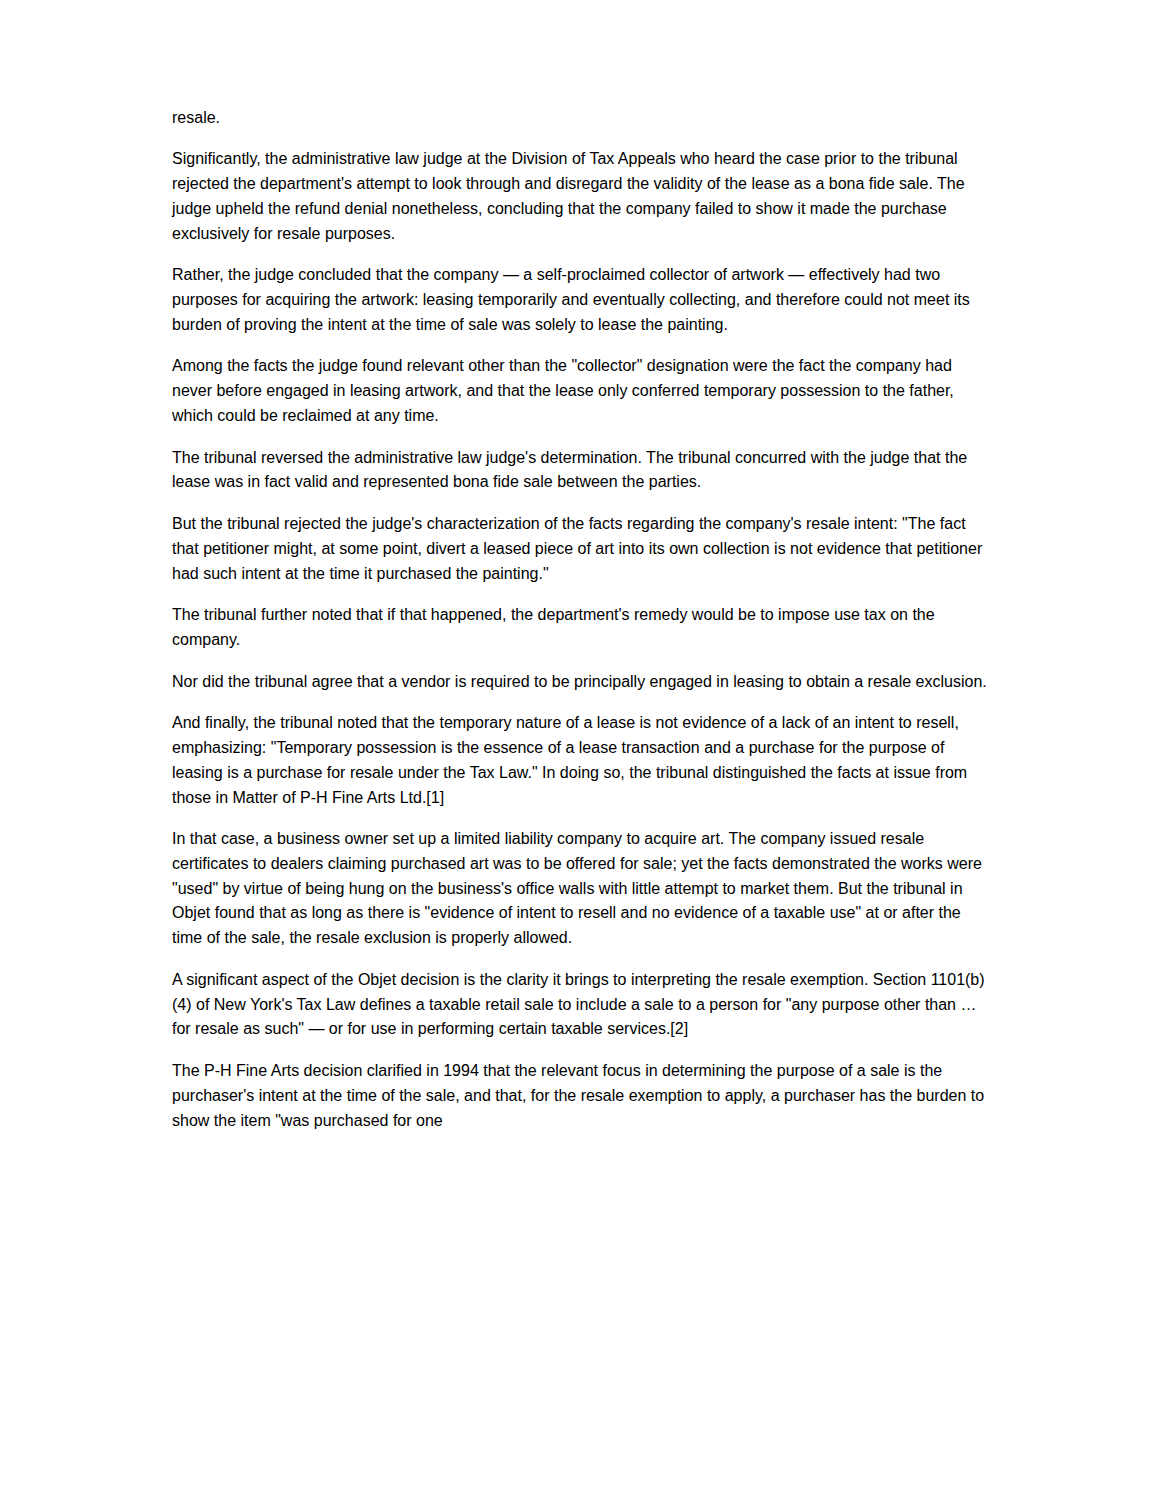resale.
Significantly, the administrative law judge at the Division of Tax Appeals who heard the case prior to the tribunal rejected the department's attempt to look through and disregard the validity of the lease as a bona fide sale. The judge upheld the refund denial nonetheless, concluding that the company failed to show it made the purchase exclusively for resale purposes.
Rather, the judge concluded that the company — a self-proclaimed collector of artwork — effectively had two purposes for acquiring the artwork: leasing temporarily and eventually collecting, and therefore could not meet its burden of proving the intent at the time of sale was solely to lease the painting.
Among the facts the judge found relevant other than the "collector" designation were the fact the company had never before engaged in leasing artwork, and that the lease only conferred temporary possession to the father, which could be reclaimed at any time.
The tribunal reversed the administrative law judge's determination. The tribunal concurred with the judge that the lease was in fact valid and represented bona fide sale between the parties.
But the tribunal rejected the judge's characterization of the facts regarding the company's resale intent: "The fact that petitioner might, at some point, divert a leased piece of art into its own collection is not evidence that petitioner had such intent at the time it purchased the painting."
The tribunal further noted that if that happened, the department's remedy would be to impose use tax on the company.
Nor did the tribunal agree that a vendor is required to be principally engaged in leasing to obtain a resale exclusion.
And finally, the tribunal noted that the temporary nature of a lease is not evidence of a lack of an intent to resell, emphasizing: "Temporary possession is the essence of a lease transaction and a purchase for the purpose of leasing is a purchase for resale under the Tax Law." In doing so, the tribunal distinguished the facts at issue from those in Matter of P-H Fine Arts Ltd.[1]
In that case, a business owner set up a limited liability company to acquire art. The company issued resale certificates to dealers claiming purchased art was to be offered for sale; yet the facts demonstrated the works were "used" by virtue of being hung on the business's office walls with little attempt to market them. But the tribunal in Objet found that as long as there is "evidence of intent to resell and no evidence of a taxable use" at or after the time of the sale, the resale exclusion is properly allowed.
A significant aspect of the Objet decision is the clarity it brings to interpreting the resale exemption. Section 1101(b)(4) of New York's Tax Law defines a taxable retail sale to include a sale to a person for "any purpose other than … for resale as such" — or for use in performing certain taxable services.[2]
The P-H Fine Arts decision clarified in 1994 that the relevant focus in determining the purpose of a sale is the purchaser's intent at the time of the sale, and that, for the resale exemption to apply, a purchaser has the burden to show the item "was purchased for one